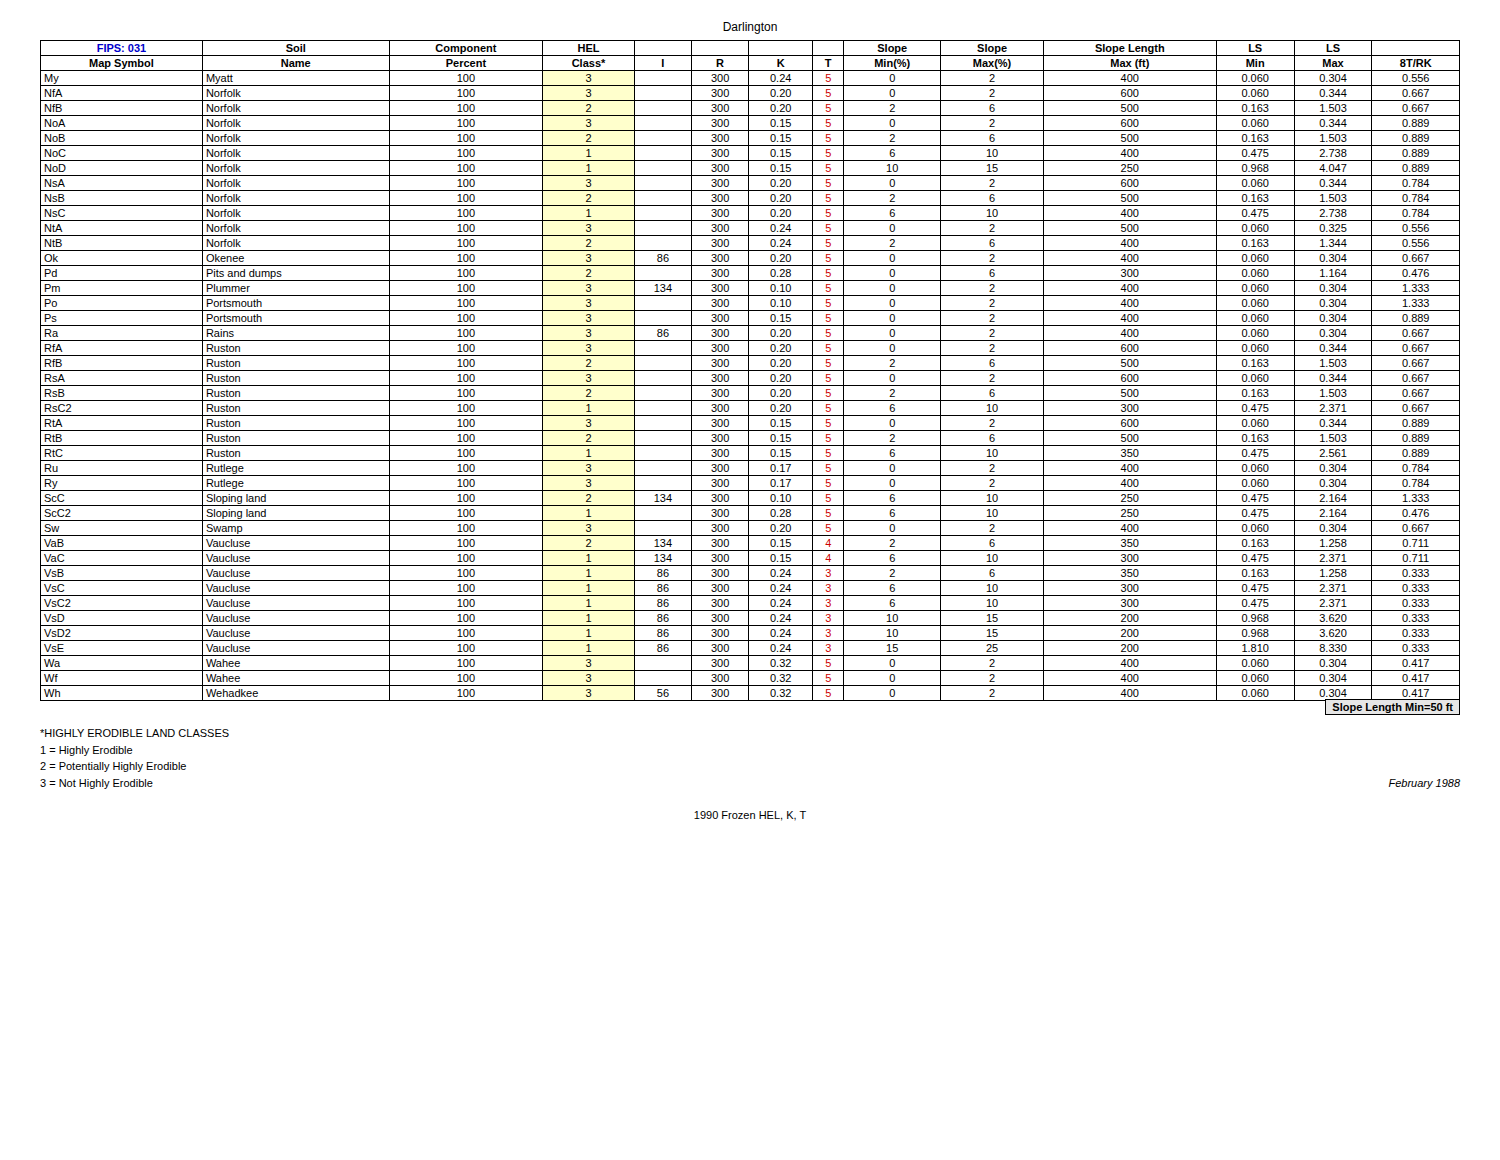Darlington
| FIPS: 031 | Soil | Component | HEL | | | | | Slope | Slope | Slope Length | LS | LS | |
| --- | --- | --- | --- | --- | --- | --- | --- | --- | --- | --- | --- | --- | --- |
| Map Symbol | Name | Percent | Class* | I | R | K | T | Min(%) | Max(%) | Max (ft) | Min | Max | 8T/RK |
| My | Myatt | 100 | 3 | | 300 | 0.24 | 5 | 0 | 2 | 400 | 0.060 | 0.304 | 0.556 |
| NfA | Norfolk | 100 | 3 | | 300 | 0.20 | 5 | 0 | 2 | 600 | 0.060 | 0.344 | 0.667 |
| NfB | Norfolk | 100 | 2 | | 300 | 0.20 | 5 | 2 | 6 | 500 | 0.163 | 1.503 | 0.667 |
| NoA | Norfolk | 100 | 3 | | 300 | 0.15 | 5 | 0 | 2 | 600 | 0.060 | 0.344 | 0.889 |
| NoB | Norfolk | 100 | 2 | | 300 | 0.15 | 5 | 2 | 6 | 500 | 0.163 | 1.503 | 0.889 |
| NoC | Norfolk | 100 | 1 | | 300 | 0.15 | 5 | 6 | 10 | 400 | 0.475 | 2.738 | 0.889 |
| NoD | Norfolk | 100 | 1 | | 300 | 0.15 | 5 | 10 | 15 | 250 | 0.968 | 4.047 | 0.889 |
| NsA | Norfolk | 100 | 3 | | 300 | 0.20 | 5 | 0 | 2 | 600 | 0.060 | 0.344 | 0.784 |
| NsB | Norfolk | 100 | 2 | | 300 | 0.20 | 5 | 2 | 6 | 500 | 0.163 | 1.503 | 0.784 |
| NsC | Norfolk | 100 | 1 | | 300 | 0.20 | 5 | 6 | 10 | 400 | 0.475 | 2.738 | 0.784 |
| NtA | Norfolk | 100 | 3 | | 300 | 0.24 | 5 | 0 | 2 | 500 | 0.060 | 0.325 | 0.556 |
| NtB | Norfolk | 100 | 2 | | 300 | 0.24 | 5 | 2 | 6 | 400 | 0.163 | 1.344 | 0.556 |
| Ok | Okenee | 100 | 3 | 86 | 300 | 0.20 | 5 | 0 | 2 | 400 | 0.060 | 0.304 | 0.667 |
| Pd | Pits and dumps | 100 | 2 | | 300 | 0.28 | 5 | 0 | 6 | 300 | 0.060 | 1.164 | 0.476 |
| Pm | Plummer | 100 | 3 | 134 | 300 | 0.10 | 5 | 0 | 2 | 400 | 0.060 | 0.304 | 1.333 |
| Po | Portsmouth | 100 | 3 | | 300 | 0.10 | 5 | 0 | 2 | 400 | 0.060 | 0.304 | 1.333 |
| Ps | Portsmouth | 100 | 3 | | 300 | 0.15 | 5 | 0 | 2 | 400 | 0.060 | 0.304 | 0.889 |
| Ra | Rains | 100 | 3 | 86 | 300 | 0.20 | 5 | 0 | 2 | 400 | 0.060 | 0.304 | 0.667 |
| RfA | Ruston | 100 | 3 | | 300 | 0.20 | 5 | 0 | 2 | 600 | 0.060 | 0.344 | 0.667 |
| RfB | Ruston | 100 | 2 | | 300 | 0.20 | 5 | 2 | 6 | 500 | 0.163 | 1.503 | 0.667 |
| RsA | Ruston | 100 | 3 | | 300 | 0.20 | 5 | 0 | 2 | 600 | 0.060 | 0.344 | 0.667 |
| RsB | Ruston | 100 | 2 | | 300 | 0.20 | 5 | 2 | 6 | 500 | 0.163 | 1.503 | 0.667 |
| RsC2 | Ruston | 100 | 1 | | 300 | 0.20 | 5 | 6 | 10 | 300 | 0.475 | 2.371 | 0.667 |
| RtA | Ruston | 100 | 3 | | 300 | 0.15 | 5 | 0 | 2 | 600 | 0.060 | 0.344 | 0.889 |
| RtB | Ruston | 100 | 2 | | 300 | 0.15 | 5 | 2 | 6 | 500 | 0.163 | 1.503 | 0.889 |
| RtC | Ruston | 100 | 1 | | 300 | 0.15 | 5 | 6 | 10 | 350 | 0.475 | 2.561 | 0.889 |
| Ru | Rutlege | 100 | 3 | | 300 | 0.17 | 5 | 0 | 2 | 400 | 0.060 | 0.304 | 0.784 |
| Ry | Rutlege | 100 | 3 | | 300 | 0.17 | 5 | 0 | 2 | 400 | 0.060 | 0.304 | 0.784 |
| ScC | Sloping land | 100 | 2 | 134 | 300 | 0.10 | 5 | 6 | 10 | 250 | 0.475 | 2.164 | 1.333 |
| ScC2 | Sloping land | 100 | 1 | | 300 | 0.28 | 5 | 6 | 10 | 250 | 0.475 | 2.164 | 0.476 |
| Sw | Swamp | 100 | 3 | | 300 | 0.20 | 5 | 0 | 2 | 400 | 0.060 | 0.304 | 0.667 |
| VaB | Vaucluse | 100 | 2 | 134 | 300 | 0.15 | 4 | 2 | 6 | 350 | 0.163 | 1.258 | 0.711 |
| VaC | Vaucluse | 100 | 1 | 134 | 300 | 0.15 | 4 | 6 | 10 | 300 | 0.475 | 2.371 | 0.711 |
| VsB | Vaucluse | 100 | 1 | 86 | 300 | 0.24 | 3 | 2 | 6 | 350 | 0.163 | 1.258 | 0.333 |
| VsC | Vaucluse | 100 | 1 | 86 | 300 | 0.24 | 3 | 6 | 10 | 300 | 0.475 | 2.371 | 0.333 |
| VsC2 | Vaucluse | 100 | 1 | 86 | 300 | 0.24 | 3 | 6 | 10 | 300 | 0.475 | 2.371 | 0.333 |
| VsD | Vaucluse | 100 | 1 | 86 | 300 | 0.24 | 3 | 10 | 15 | 200 | 0.968 | 3.620 | 0.333 |
| VsD2 | Vaucluse | 100 | 1 | 86 | 300 | 0.24 | 3 | 10 | 15 | 200 | 0.968 | 3.620 | 0.333 |
| VsE | Vaucluse | 100 | 1 | 86 | 300 | 0.24 | 3 | 15 | 25 | 200 | 1.810 | 8.330 | 0.333 |
| Wa | Wahee | 100 | 3 | | 300 | 0.32 | 5 | 0 | 2 | 400 | 0.060 | 0.304 | 0.417 |
| Wf | Wahee | 100 | 3 | | 300 | 0.32 | 5 | 0 | 2 | 400 | 0.060 | 0.304 | 0.417 |
| Wh | Wehadkee | 100 | 3 | 56 | 300 | 0.32 | 5 | 0 | 2 | 400 | 0.060 | 0.304 | 0.417 |
Slope Length Min=50 ft
*HIGHLY ERODIBLE LAND CLASSES
1 = Highly Erodible
2 = Potentially Highly Erodible
3 = Not Highly Erodible February 1988
1990 Frozen HEL, K, T